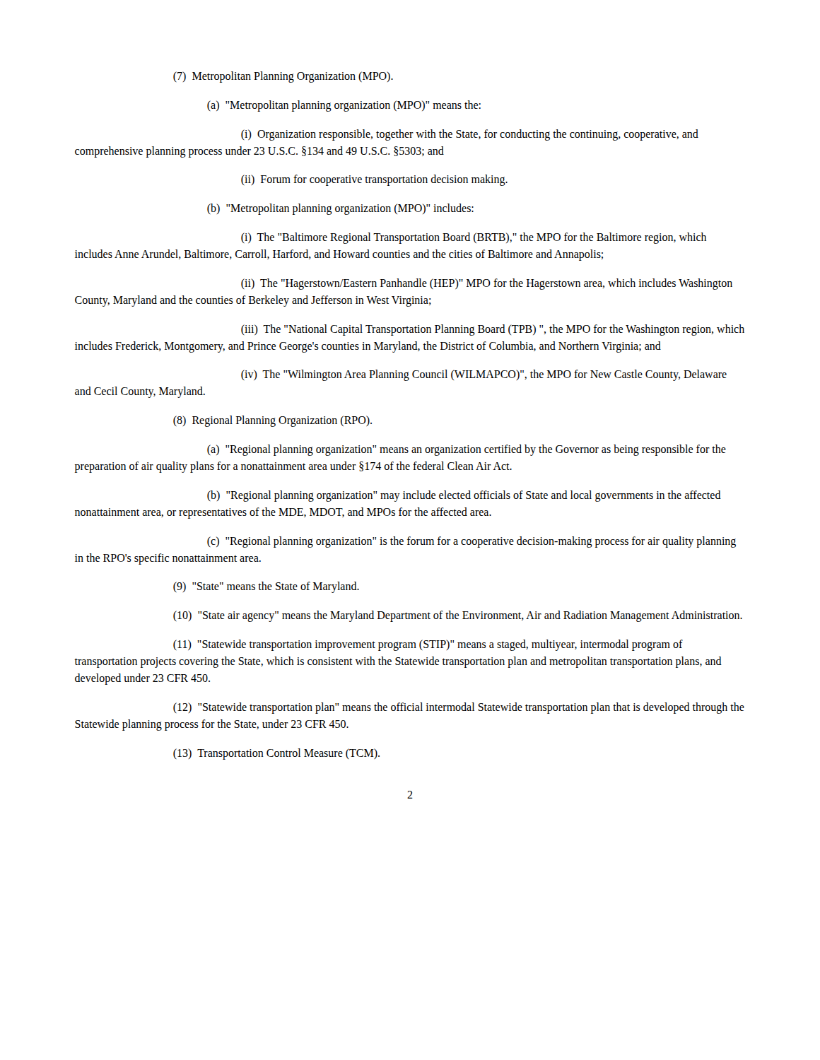(7) Metropolitan Planning Organization (MPO).
(a) "Metropolitan planning organization (MPO)" means the:
(i) Organization responsible, together with the State, for conducting the continuing, cooperative, and comprehensive planning process under 23 U.S.C. §134 and 49 U.S.C. §5303; and
(ii) Forum for cooperative transportation decision making.
(b) "Metropolitan planning organization (MPO)" includes:
(i) The "Baltimore Regional Transportation Board (BRTB)," the MPO for the Baltimore region, which includes Anne Arundel, Baltimore, Carroll, Harford, and Howard counties and the cities of Baltimore and Annapolis;
(ii) The "Hagerstown/Eastern Panhandle (HEP)" MPO for the Hagerstown area, which includes Washington County, Maryland and the counties of Berkeley and Jefferson in West Virginia;
(iii) The "National Capital Transportation Planning Board (TPB) ", the MPO for the Washington region, which includes Frederick, Montgomery, and Prince George's counties in Maryland, the District of Columbia, and Northern Virginia; and
(iv) The "Wilmington Area Planning Council (WILMAPCO)", the MPO for New Castle County, Delaware and Cecil County, Maryland.
(8) Regional Planning Organization (RPO).
(a) "Regional planning organization" means an organization certified by the Governor as being responsible for the preparation of air quality plans for a nonattainment area under §174 of the federal Clean Air Act.
(b) "Regional planning organization" may include elected officials of State and local governments in the affected nonattainment area, or representatives of the MDE, MDOT, and MPOs for the affected area.
(c) "Regional planning organization" is the forum for a cooperative decision-making process for air quality planning in the RPO's specific nonattainment area.
(9) "State" means the State of Maryland.
(10) "State air agency" means the Maryland Department of the Environment, Air and Radiation Management Administration.
(11) "Statewide transportation improvement program (STIP)" means a staged, multiyear, intermodal program of transportation projects covering the State, which is consistent with the Statewide transportation plan and metropolitan transportation plans, and developed under 23 CFR 450.
(12) "Statewide transportation plan" means the official intermodal Statewide transportation plan that is developed through the Statewide planning process for the State, under 23 CFR 450.
(13) Transportation Control Measure (TCM).
2